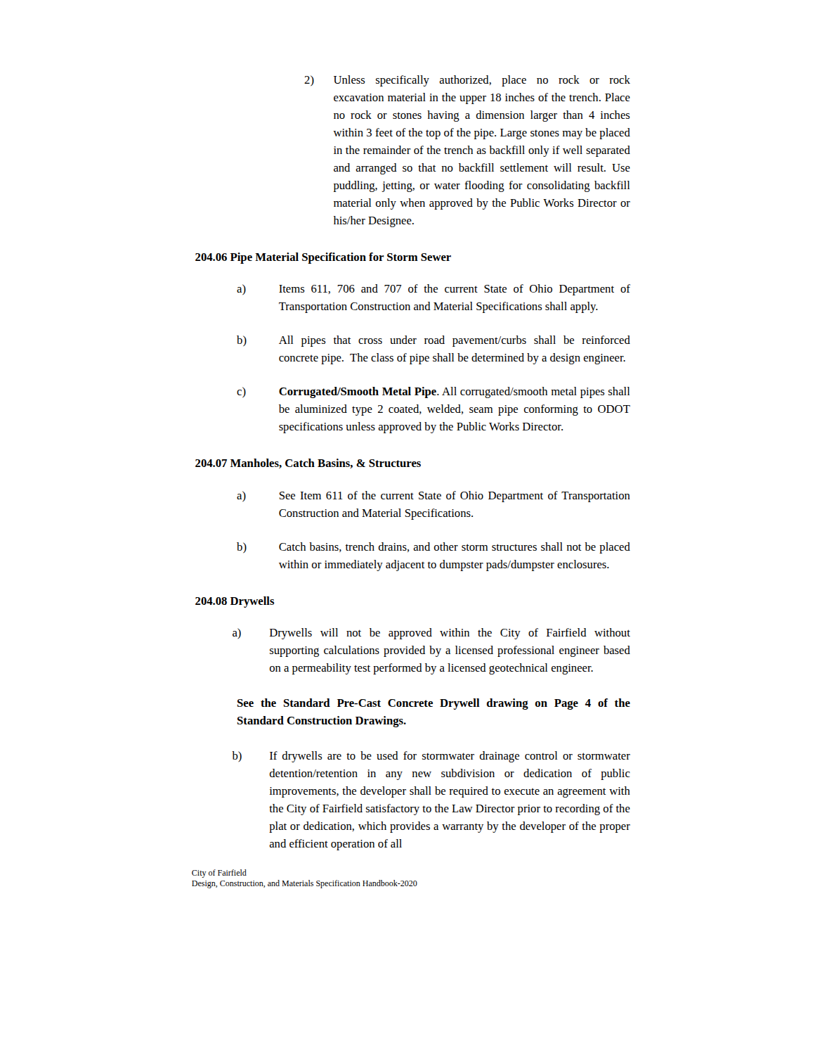2) Unless specifically authorized, place no rock or rock excavation material in the upper 18 inches of the trench. Place no rock or stones having a dimension larger than 4 inches within 3 feet of the top of the pipe. Large stones may be placed in the remainder of the trench as backfill only if well separated and arranged so that no backfill settlement will result. Use puddling, jetting, or water flooding for consolidating backfill material only when approved by the Public Works Director or his/her Designee.
204.06 Pipe Material Specification for Storm Sewer
a) Items 611, 706 and 707 of the current State of Ohio Department of Transportation Construction and Material Specifications shall apply.
b) All pipes that cross under road pavement/curbs shall be reinforced concrete pipe. The class of pipe shall be determined by a design engineer.
c) Corrugated/Smooth Metal Pipe. All corrugated/smooth metal pipes shall be aluminized type 2 coated, welded, seam pipe conforming to ODOT specifications unless approved by the Public Works Director.
204.07 Manholes, Catch Basins, & Structures
a) See Item 611 of the current State of Ohio Department of Transportation Construction and Material Specifications.
b) Catch basins, trench drains, and other storm structures shall not be placed within or immediately adjacent to dumpster pads/dumpster enclosures.
204.08 Drywells
a) Drywells will not be approved within the City of Fairfield without supporting calculations provided by a licensed professional engineer based on a permeability test performed by a licensed geotechnical engineer.
See the Standard Pre-Cast Concrete Drywell drawing on Page 4 of the Standard Construction Drawings.
b) If drywells are to be used for stormwater drainage control or stormwater detention/retention in any new subdivision or dedication of public improvements, the developer shall be required to execute an agreement with the City of Fairfield satisfactory to the Law Director prior to recording of the plat or dedication, which provides a warranty by the developer of the proper and efficient operation of all
City of Fairfield
Design, Construction, and Materials Specification Handbook-2020